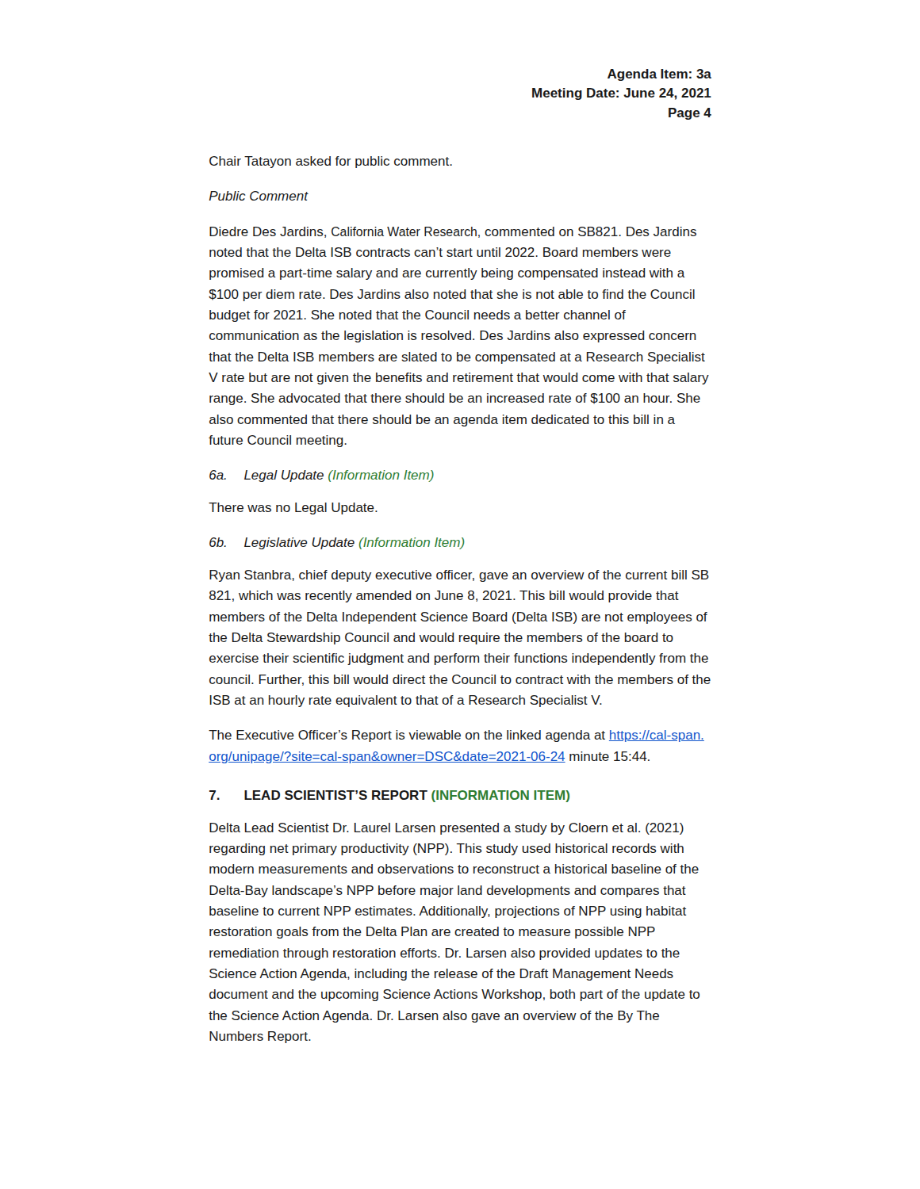Agenda Item: 3a
Meeting Date: June 24, 2021
Page 4
Chair Tatayon asked for public comment.
Public Comment
Diedre Des Jardins, California Water Research, commented on SB821. Des Jardins noted that the Delta ISB contracts can’t start until 2022. Board members were promised a part-time salary and are currently being compensated instead with a $100 per diem rate. Des Jardins also noted that she is not able to find the Council budget for 2021. She noted that the Council needs a better channel of communication as the legislation is resolved. Des Jardins also expressed concern that the Delta ISB members are slated to be compensated at a Research Specialist V rate but are not given the benefits and retirement that would come with that salary range. She advocated that there should be an increased rate of $100 an hour. She also commented that there should be an agenda item dedicated to this bill in a future Council meeting.
6a. Legal Update (Information Item)
There was no Legal Update.
6b. Legislative Update (Information Item)
Ryan Stanbra, chief deputy executive officer, gave an overview of the current bill SB 821, which was recently amended on June 8, 2021. This bill would provide that members of the Delta Independent Science Board (Delta ISB) are not employees of the Delta Stewardship Council and would require the members of the board to exercise their scientific judgment and perform their functions independently from the council. Further, this bill would direct the Council to contract with the members of the ISB at an hourly rate equivalent to that of a Research Specialist V.
The Executive Officer’s Report is viewable on the linked agenda at https://cal-span.org/unipage/?site=cal-span&owner=DSC&date=2021-06-24 minute 15:44.
7. LEAD SCIENTIST’S REPORT (INFORMATION ITEM)
Delta Lead Scientist Dr. Laurel Larsen presented a study by Cloern et al. (2021) regarding net primary productivity (NPP). This study used historical records with modern measurements and observations to reconstruct a historical baseline of the Delta-Bay landscape’s NPP before major land developments and compares that baseline to current NPP estimates. Additionally, projections of NPP using habitat restoration goals from the Delta Plan are created to measure possible NPP remediation through restoration efforts. Dr. Larsen also provided updates to the Science Action Agenda, including the release of the Draft Management Needs document and the upcoming Science Actions Workshop, both part of the update to the Science Action Agenda. Dr. Larsen also gave an overview of the By The Numbers Report.